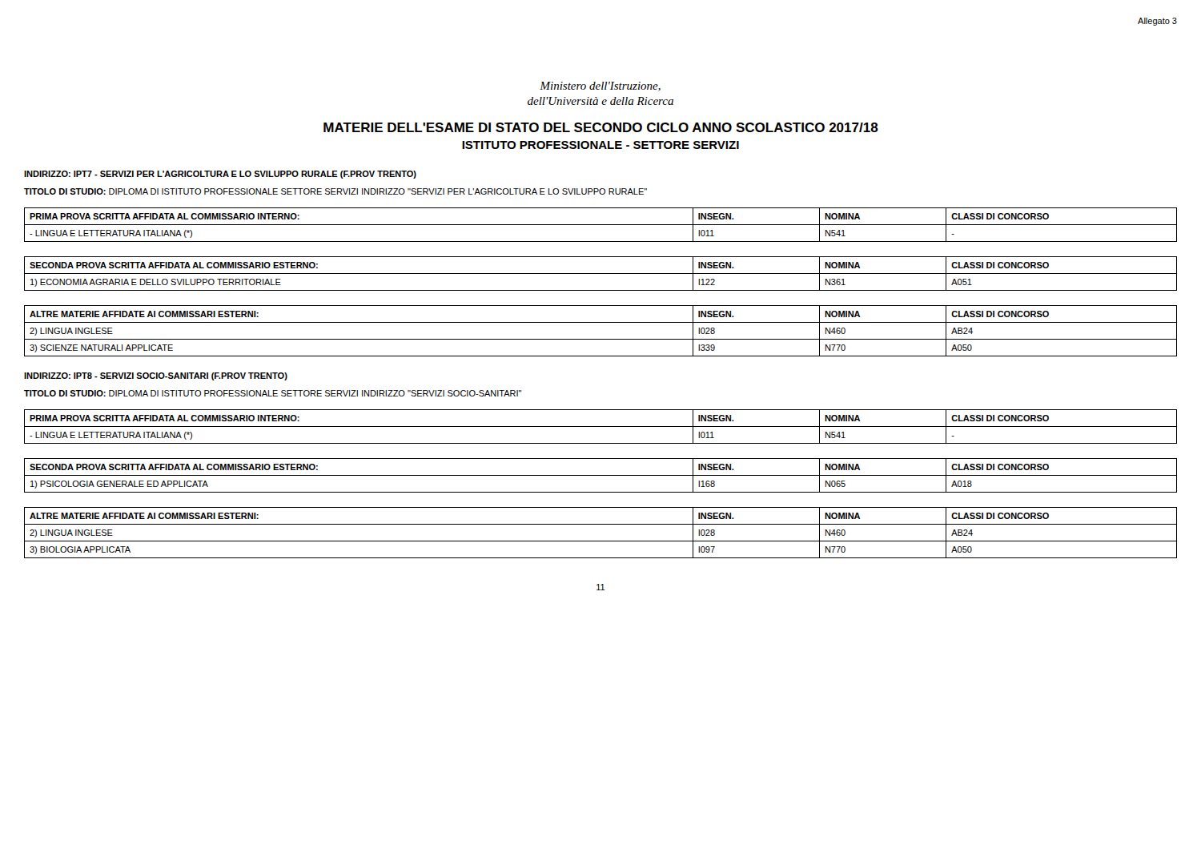Allegato 3
Ministero dell'Istruzione,
dell'Università e della Ricerca
MATERIE DELL'ESAME DI STATO DEL SECONDO CICLO ANNO SCOLASTICO 2017/18
ISTITUTO PROFESSIONALE - SETTORE SERVIZI
INDIRIZZO: IPT7 - SERVIZI PER L'AGRICOLTURA E LO SVILUPPO RURALE (F.PROV TRENTO)
TITOLO DI STUDIO: DIPLOMA DI ISTITUTO PROFESSIONALE SETTORE SERVIZI INDIRIZZO "SERVIZI PER L'AGRICOLTURA E LO SVILUPPO RURALE"
| PRIMA PROVA SCRITTA AFFIDATA AL COMMISSARIO INTERNO: | INSEGN. | NOMINA | CLASSI DI CONCORSO |
| --- | --- | --- | --- |
| - LINGUA E LETTERATURA ITALIANA (*) | I011 | N541 | - |
| SECONDA PROVA SCRITTA AFFIDATA AL COMMISSARIO ESTERNO: | INSEGN. | NOMINA | CLASSI DI CONCORSO |
| --- | --- | --- | --- |
| 1) ECONOMIA AGRARIA E DELLO SVILUPPO TERRITORIALE | I122 | N361 | A051 |
| ALTRE MATERIE AFFIDATE AI COMMISSARI ESTERNI: | INSEGN. | NOMINA | CLASSI DI CONCORSO |
| --- | --- | --- | --- |
| 2) LINGUA INGLESE | I028 | N460 | AB24 |
| 3) SCIENZE NATURALI APPLICATE | I339 | N770 | A050 |
INDIRIZZO: IPT8 - SERVIZI SOCIO-SANITARI (F.PROV TRENTO)
TITOLO DI STUDIO: DIPLOMA DI ISTITUTO PROFESSIONALE SETTORE SERVIZI INDIRIZZO "SERVIZI SOCIO-SANITARI"
| PRIMA PROVA SCRITTA AFFIDATA AL COMMISSARIO INTERNO: | INSEGN. | NOMINA | CLASSI DI CONCORSO |
| --- | --- | --- | --- |
| - LINGUA E LETTERATURA ITALIANA (*) | I011 | N541 | - |
| SECONDA PROVA SCRITTA AFFIDATA AL COMMISSARIO ESTERNO: | INSEGN. | NOMINA | CLASSI DI CONCORSO |
| --- | --- | --- | --- |
| 1) PSICOLOGIA GENERALE ED APPLICATA | I168 | N065 | A018 |
| ALTRE MATERIE AFFIDATE AI COMMISSARI ESTERNI: | INSEGN. | NOMINA | CLASSI DI CONCORSO |
| --- | --- | --- | --- |
| 2) LINGUA INGLESE | I028 | N460 | AB24 |
| 3) BIOLOGIA APPLICATA | I097 | N770 | A050 |
11